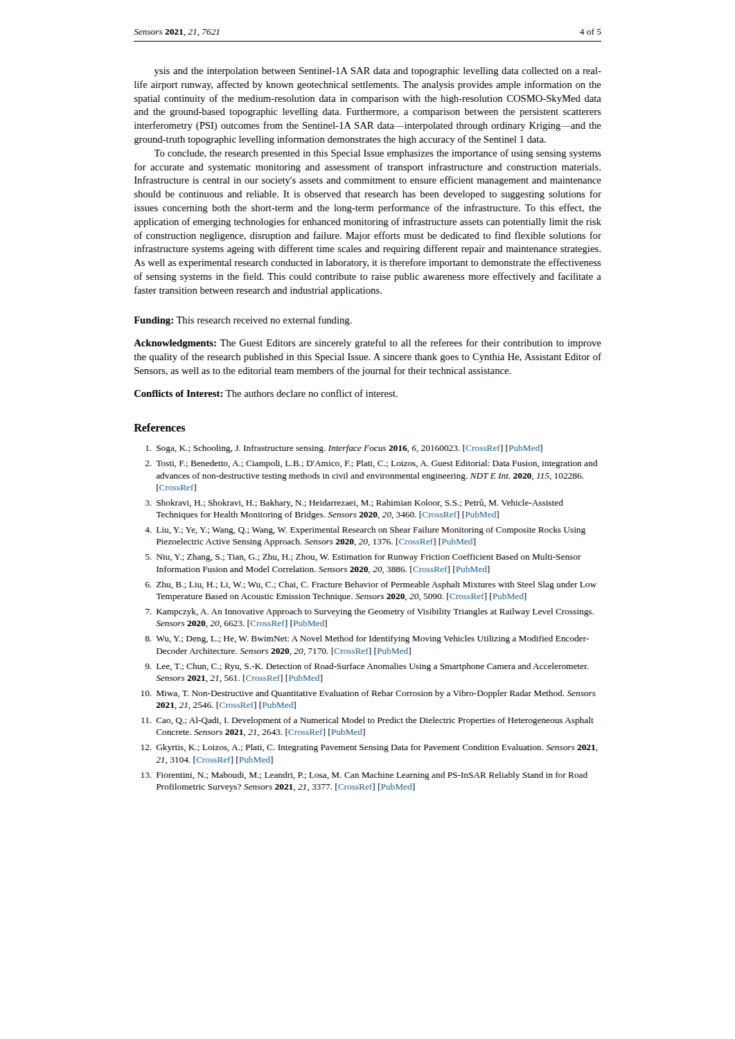Sensors 2021, 21, 7621
4 of 5
ysis and the interpolation between Sentinel-1A SAR data and topographic levelling data collected on a real-life airport runway, affected by known geotechnical settlements. The analysis provides ample information on the spatial continuity of the medium-resolution data in comparison with the high-resolution COSMO-SkyMed data and the ground-based topographic levelling data. Furthermore, a comparison between the persistent scatterers interferometry (PSI) outcomes from the Sentinel-1A SAR data—interpolated through ordinary Kriging—and the ground-truth topographic levelling information demonstrates the high accuracy of the Sentinel 1 data.
To conclude, the research presented in this Special Issue emphasizes the importance of using sensing systems for accurate and systematic monitoring and assessment of transport infrastructure and construction materials. Infrastructure is central in our society's assets and commitment to ensure efficient management and maintenance should be continuous and reliable. It is observed that research has been developed to suggesting solutions for issues concerning both the short-term and the long-term performance of the infrastructure. To this effect, the application of emerging technologies for enhanced monitoring of infrastructure assets can potentially limit the risk of construction negligence, disruption and failure. Major efforts must be dedicated to find flexible solutions for infrastructure systems ageing with different time scales and requiring different repair and maintenance strategies. As well as experimental research conducted in laboratory, it is therefore important to demonstrate the effectiveness of sensing systems in the field. This could contribute to raise public awareness more effectively and facilitate a faster transition between research and industrial applications.
Funding: This research received no external funding.
Acknowledgments: The Guest Editors are sincerely grateful to all the referees for their contribution to improve the quality of the research published in this Special Issue. A sincere thank goes to Cynthia He, Assistant Editor of Sensors, as well as to the editorial team members of the journal for their technical assistance.
Conflicts of Interest: The authors declare no conflict of interest.
References
Soga, K.; Schooling, J. Infrastructure sensing. Interface Focus 2016, 6, 20160023. [CrossRef] [PubMed]
Tosti, F.; Benedetto, A.; Ciampoli, L.B.; D'Amico, F.; Plati, C.; Loizos, A. Guest Editorial: Data Fusion, integration and advances of non-destructive testing methods in civil and environmental engineering. NDT E Int. 2020, 115, 102286. [CrossRef]
Shokravi, H.; Shokravi, H.; Bakhary, N.; Heidarrezaei, M.; Rahimian Koloor, S.S.; Petrů, M. Vehicle-Assisted Techniques for Health Monitoring of Bridges. Sensors 2020, 20, 3460. [CrossRef] [PubMed]
Liu, Y.; Ye, Y.; Wang, Q.; Wang, W. Experimental Research on Shear Failure Monitoring of Composite Rocks Using Piezoelectric Active Sensing Approach. Sensors 2020, 20, 1376. [CrossRef] [PubMed]
Niu, Y.; Zhang, S.; Tian, G.; Zhu, H.; Zhou, W. Estimation for Runway Friction Coefficient Based on Multi-Sensor Information Fusion and Model Correlation. Sensors 2020, 20, 3886. [CrossRef] [PubMed]
Zhu, B.; Liu, H.; Li, W.; Wu, C.; Chai, C. Fracture Behavior of Permeable Asphalt Mixtures with Steel Slag under Low Temperature Based on Acoustic Emission Technique. Sensors 2020, 20, 5090. [CrossRef] [PubMed]
Kampczyk, A. An Innovative Approach to Surveying the Geometry of Visibility Triangles at Railway Level Crossings. Sensors 2020, 20, 6623. [CrossRef] [PubMed]
Wu, Y.; Deng, L.; He, W. BwimNet: A Novel Method for Identifying Moving Vehicles Utilizing a Modified Encoder-Decoder Architecture. Sensors 2020, 20, 7170. [CrossRef] [PubMed]
Lee, T.; Chun, C.; Ryu, S.-K. Detection of Road-Surface Anomalies Using a Smartphone Camera and Accelerometer. Sensors 2021, 21, 561. [CrossRef] [PubMed]
Miwa, T. Non-Destructive and Quantitative Evaluation of Rebar Corrosion by a Vibro-Doppler Radar Method. Sensors 2021, 21, 2546. [CrossRef] [PubMed]
Cao, Q.; Al-Qadi, I. Development of a Numerical Model to Predict the Dielectric Properties of Heterogeneous Asphalt Concrete. Sensors 2021, 21, 2643. [CrossRef] [PubMed]
Gkyrtis, K.; Loizos, A.; Plati, C. Integrating Pavement Sensing Data for Pavement Condition Evaluation. Sensors 2021, 21, 3104. [CrossRef] [PubMed]
Fiorentini, N.; Maboudi, M.; Leandri, P.; Losa, M. Can Machine Learning and PS-InSAR Reliably Stand in for Road Profilometric Surveys? Sensors 2021, 21, 3377. [CrossRef] [PubMed]